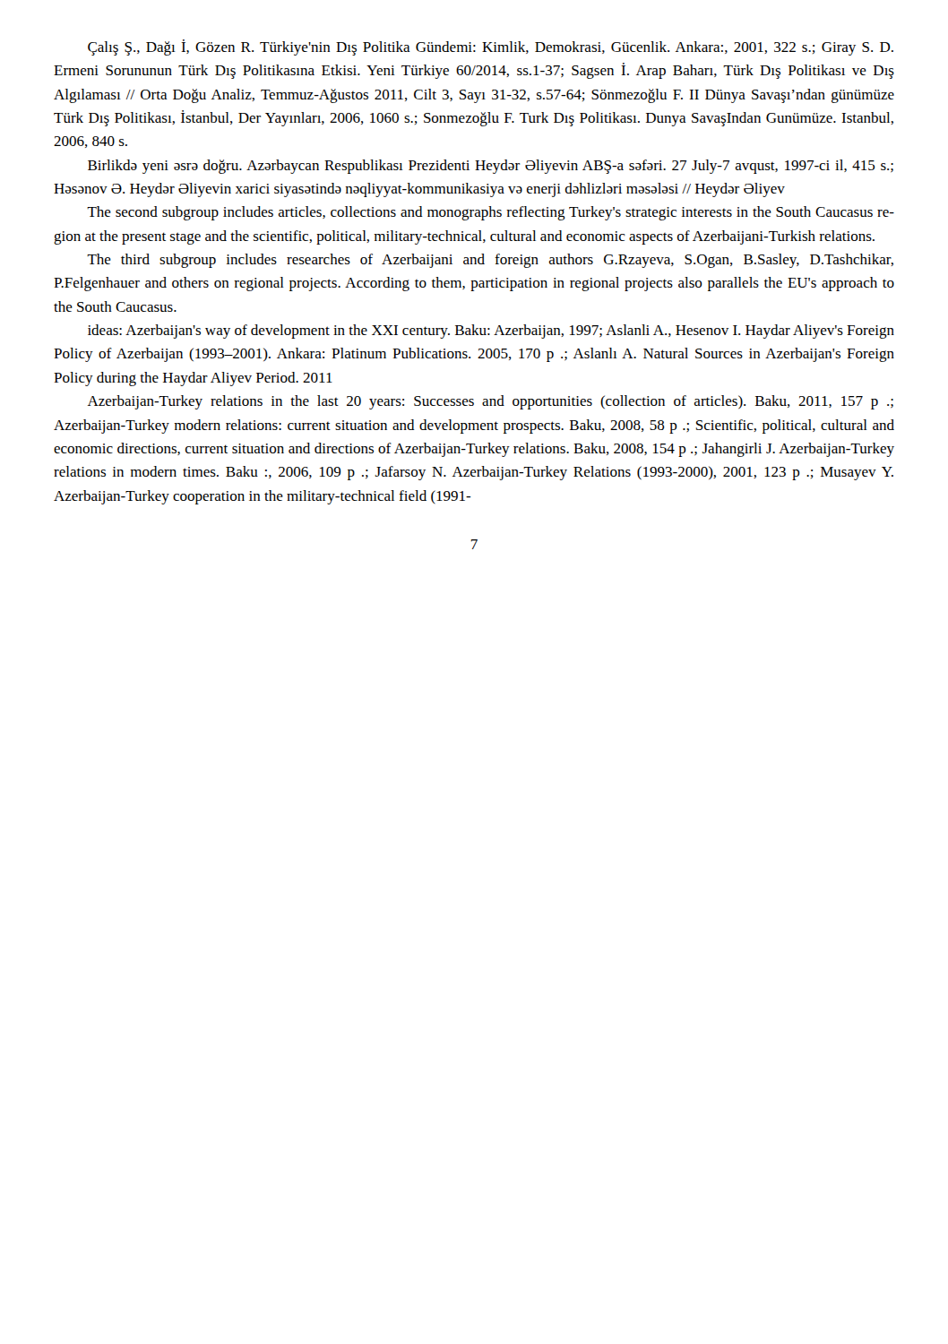Çalış Ş., Dağı İ, Gözen R. Türkiye'nin Dış Politika Gündemi: Kimlik, Demokrasi, Gücenlik. Ankara:, 2001, 322 s.; Giray S. D. Ermeni Sorununun Türk Dış Politikasına Etkisi. Yeni Türkiye 60/2014, ss.1-37; Sagsen İ. Arap Baharı, Türk Dış Politikası ve Dış Algılaması // Orta Doğu Analiz, Temmuz-Ağustos 2011, Cilt 3, Sayı 31-32, s.57-64; Sönmezoğlu F. II Dünya Savaşı’ndan günümüze Türk Dış Politikası, İstanbul, Der Yayınları, 2006, 1060 s.; Sonmezoğlu F. Turk Dış Politikası. Dunya SavaşIndan Gunümüze. Istanbul, 2006, 840 s.
Birlikdə yeni əsrə doğru. Azərbaycan Respublikası Prezidenti Heydər Əliyevin ABŞ-a səfəri. 27 July-7 avqust, 1997-ci il, 415 s.; Həsənov Ə. Heydər Əliyevin xarici siyasətində nəqliyyat-kommunikasiya və enerji dəhlizləri məsələsi // Heydər Əliyev
The second subgroup includes articles, collections and monographs reflecting Turkey's strategic interests in the South Caucasus region at the present stage and the scientific, political, military-technical, cultural and economic aspects of Azerbaijani-Turkish relations.
The third subgroup includes researches of Azerbaijani and foreign authors G.Rzayeva, S.Ogan, B.Sasley, D.Tashchikar, P.Felgenhauer and others on regional projects. According to them, participation in regional projects also parallels the EU's approach to the South Caucasus.
ideas: Azerbaijan's way of development in the XXI century. Baku: Azerbaijan, 1997; Aslanli A., Hesenov I. Haydar Aliyev's Foreign Policy of Azerbaijan (1993–2001). Ankara: Platinum Publications. 2005, 170 p .; Aslanlı A. Natural Sources in Azerbaijan's Foreign Policy during the Haydar Aliyev Period. 2011
Azerbaijan-Turkey relations in the last 20 years: Successes and opportunities (collection of articles). Baku, 2011, 157 p .; Azerbaijan-Turkey modern relations: current situation and development prospects. Baku, 2008, 58 p .; Scientific, political, cultural and economic directions, current situation and directions of Azerbaijan-Turkey relations. Baku, 2008, 154 p .; Jahangirli J. Azerbaijan-Turkey relations in modern times. Baku :, 2006, 109 p .; Jafarsoy N. Azerbaijan-Turkey Relations (1993-2000), 2001, 123 p .; Musayev Y. Azerbaijan-Turkey cooperation in the military-technical field (1991-
7